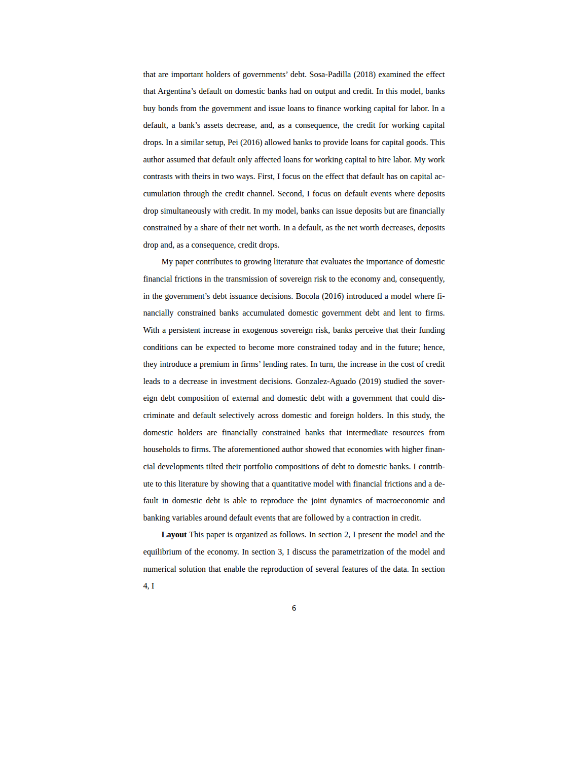that are important holders of governments’ debt. Sosa-Padilla (2018) examined the effect that Argentina’s default on domestic banks had on output and credit. In this model, banks buy bonds from the government and issue loans to finance working capital for labor. In a default, a bank’s assets decrease, and, as a consequence, the credit for working capital drops. In a similar setup, Pei (2016) allowed banks to provide loans for capital goods. This author assumed that default only affected loans for working capital to hire labor. My work contrasts with theirs in two ways. First, I focus on the effect that default has on capital accumulation through the credit channel. Second, I focus on default events where deposits drop simultaneously with credit. In my model, banks can issue deposits but are financially constrained by a share of their net worth. In a default, as the net worth decreases, deposits drop and, as a consequence, credit drops.
My paper contributes to growing literature that evaluates the importance of domestic financial frictions in the transmission of sovereign risk to the economy and, consequently, in the government’s debt issuance decisions. Bocola (2016) introduced a model where financially constrained banks accumulated domestic government debt and lent to firms. With a persistent increase in exogenous sovereign risk, banks perceive that their funding conditions can be expected to become more constrained today and in the future; hence, they introduce a premium in firms’ lending rates. In turn, the increase in the cost of credit leads to a decrease in investment decisions. Gonzalez-Aguado (2019) studied the sovereign debt composition of external and domestic debt with a government that could discriminate and default selectively across domestic and foreign holders. In this study, the domestic holders are financially constrained banks that intermediate resources from households to firms. The aforementioned author showed that economies with higher financial developments tilted their portfolio compositions of debt to domestic banks. I contribute to this literature by showing that a quantitative model with financial frictions and a default in domestic debt is able to reproduce the joint dynamics of macroeconomic and banking variables around default events that are followed by a contraction in credit.
Layout This paper is organized as follows. In section 2, I present the model and the equilibrium of the economy. In section 3, I discuss the parametrization of the model and numerical solution that enable the reproduction of several features of the data. In section 4, I
6